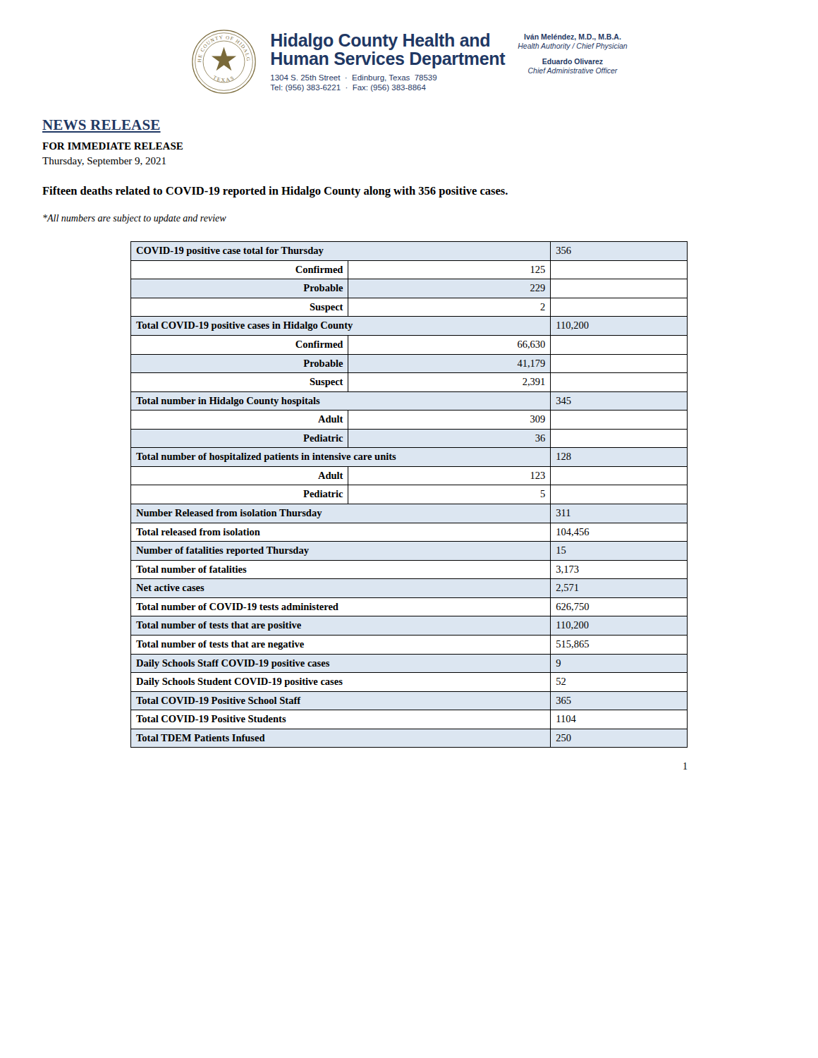THE COUNTY OF HIDALGO TEXAS
Hidalgo County Health and
Human Services Department
1304 S. 25th Street · Edinburg, Texas 78539
Tel: (956) 383-6221 · Fax: (956) 383-8864
Iván Meléndez, M.D., M.B.A.
Health Authority / Chief Physician
Eduardo Olivarez
Chief Administrative Officer
NEWS RELEASE
FOR IMMEDIATE RELEASE
Thursday, September 9, 2021
Fifteen deaths related to COVID-19 reported in Hidalgo County along with 356 positive cases.
*All numbers are subject to update and review
| COVID-19 positive case total for Thursday | 356 |
| Confirmed | 125 | |
| Probable | 229 | |
| Suspect | 2 | |
| Total COVID-19 positive cases in Hidalgo County | 110,200 |
| Confirmed | 66,630 | |
| Probable | 41,179 | |
| Suspect | 2,391 | |
| Total number in Hidalgo County hospitals | 345 |
| Adult | 309 | |
| Pediatric | 36 | |
| Total number of hospitalized patients in intensive care units | 128 |
| Adult | 123 | |
| Pediatric | 5 | |
| Number Released from isolation Thursday | 311 |
| Total released from isolation | 104,456 |
| Number of fatalities reported Thursday | 15 |
| Total number of fatalities | 3,173 |
| Net active cases | 2,571 |
| Total number of COVID-19 tests administered | 626,750 |
| Total number of tests that are positive | 110,200 |
| Total number of tests that are negative | 515,865 |
| Daily Schools Staff COVID-19 positive cases | 9 |
| Daily Schools Student COVID-19 positive cases | 52 |
| Total COVID-19 Positive School Staff | 365 |
| Total COVID-19 Positive Students | 1104 |
| Total TDEM Patients Infused | 250 |
1